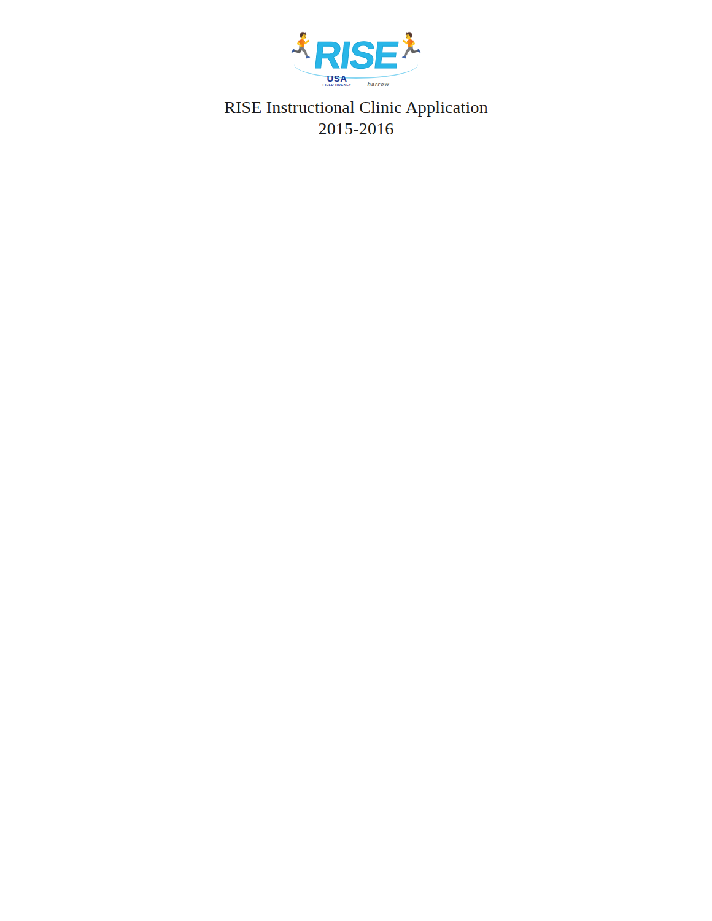🏃 RISE 🏃 USA FIELD HOCKEY harrow
RISE Instructional Clinic Application 2015-2016